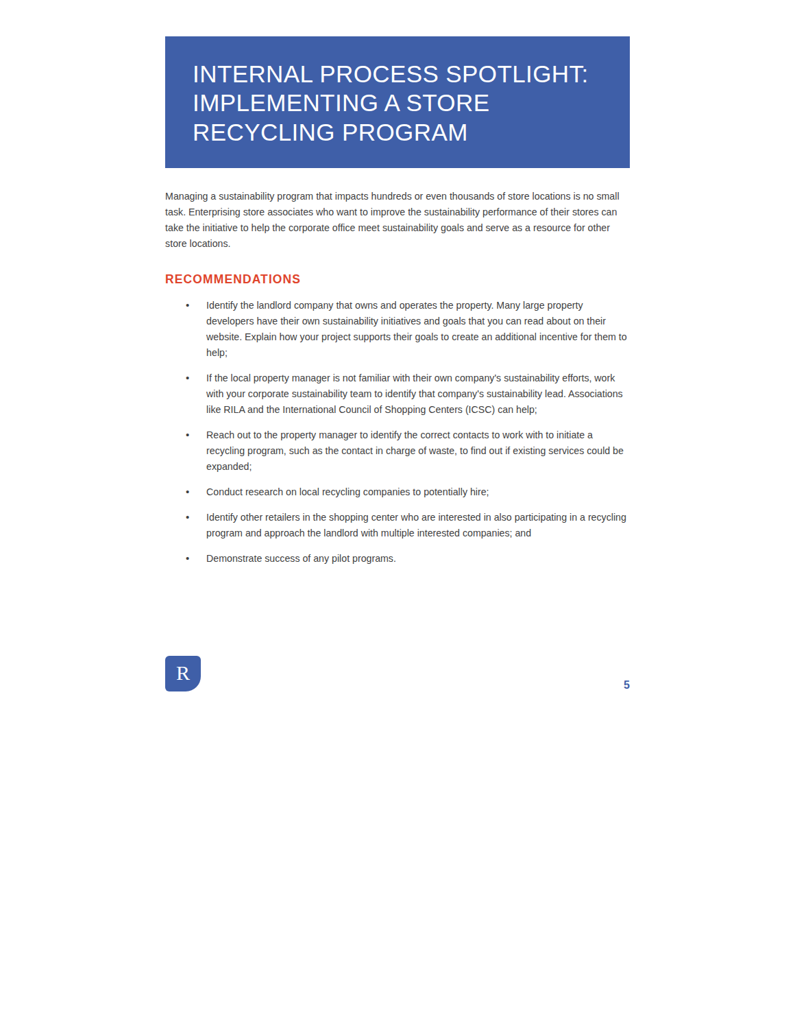Internal Process Spotlight: Implementing a Store Recycling Program
Managing a sustainability program that impacts hundreds or even thousands of store locations is no small task. Enterprising store associates who want to improve the sustainability performance of their stores can take the initiative to help the corporate office meet sustainability goals and serve as a resource for other store locations.
Recommendations
Identify the landlord company that owns and operates the property. Many large property developers have their own sustainability initiatives and goals that you can read about on their website. Explain how your project supports their goals to create an additional incentive for them to help;
If the local property manager is not familiar with their own company's sustainability efforts, work with your corporate sustainability team to identify that company's sustainability lead. Associations like RILA and the International Council of Shopping Centers (ICSC) can help;
Reach out to the property manager to identify the correct contacts to work with to initiate a recycling program, such as the contact in charge of waste, to find out if existing services could be expanded;
Conduct research on local recycling companies to potentially hire;
Identify other retailers in the shopping center who are interested in also participating in a recycling program and approach the landlord with multiple interested companies; and
Demonstrate success of any pilot programs.
R
5